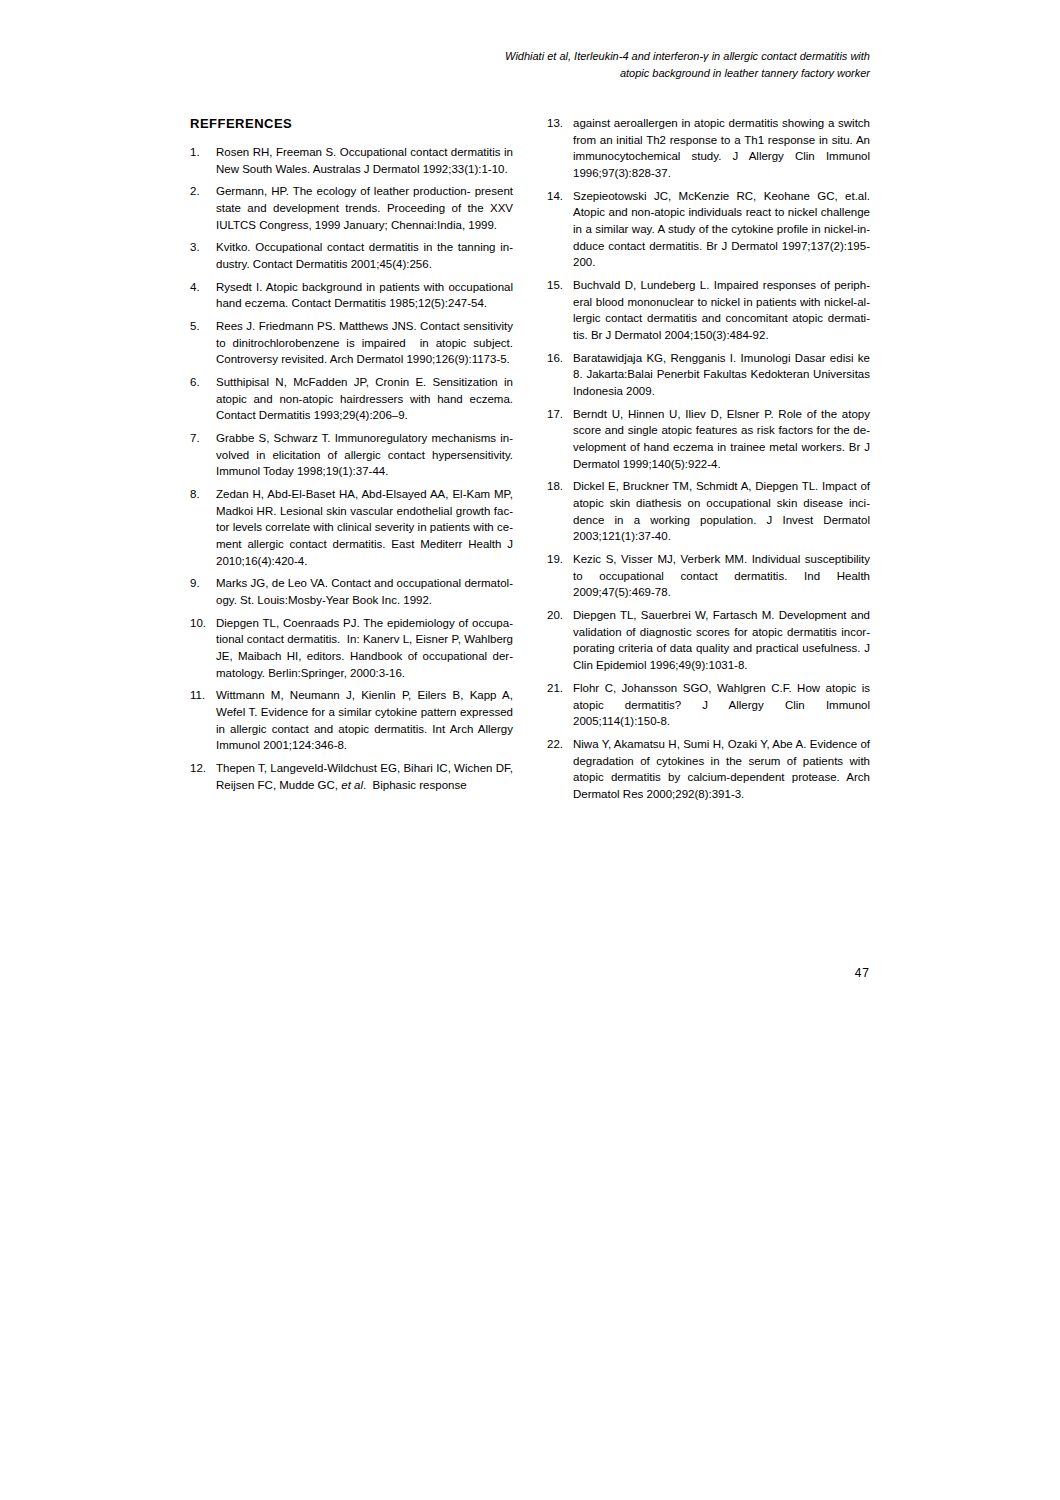Widhiati et al, Iterleukin-4 and interferon-γ in allergic contact dermatitis with
atopic background in leather tannery factory worker
Refferences
Rosen RH, Freeman S. Occupational contact dermatitis in New South Wales. Australas J Dermatol 1992;33(1):1-10.
Germann, HP. The ecology of leather production- present state and development trends. Proceeding of the XXV IULTCS Congress, 1999 January; Chennai:India, 1999.
Kvitko. Occupational contact dermatitis in the tanning industry. Contact Dermatitis 2001;45(4):256.
Rysedt I. Atopic background in patients with occupational hand eczema. Contact Dermatitis 1985;12(5):247-54.
Rees J. Friedmann PS. Matthews JNS. Contact sensitivity to dinitrochlorobenzene is impaired in atopic subject. Controversy revisited. Arch Dermatol 1990;126(9):1173-5.
Sutthipisal N, McFadden JP, Cronin E. Sensitization in atopic and non-atopic hairdressers with hand eczema. Contact Dermatitis 1993;29(4):206–9.
Grabbe S, Schwarz T. Immunoregulatory mechanisms involved in elicitation of allergic contact hypersensitivity. Immunol Today 1998;19(1):37-44.
Zedan H, Abd-El-Baset HA, Abd-Elsayed AA, El-Kam MP, Madkoi HR. Lesional skin vascular endothelial growth factor levels correlate with clinical severity in patients with cement allergic contact dermatitis. East Mediterr Health J 2010;16(4):420-4.
Marks JG, de Leo VA. Contact and occupational dermatology. St. Louis:Mosby-Year Book Inc. 1992.
Diepgen TL, Coenraads PJ. The epidemiology of occupational contact dermatitis. In: Kanerv L, Eisner P, Wahlberg JE, Maibach HI, editors. Handbook of occupational dermatology. Berlin:Springer, 2000:3-16.
Wittmann M, Neumann J, Kienlin P, Eilers B, Kapp A, Wefel T. Evidence for a similar cytokine pattern expressed in allergic contact and atopic dermatitis. Int Arch Allergy Immunol 2001;124:346-8.
Thepen T, Langeveld-Wildchust EG, Bihari IC, Wichen DF, Reijsen FC, Mudde GC, et al. Biphasic response
against aeroallergen in atopic dermatitis showing a switch from an initial Th2 response to a Th1 response in situ. An immunocytochemical study. J Allergy Clin Immunol 1996;97(3):828-37.
Szepieotowski JC, McKenzie RC, Keohane GC, et.al. Atopic and non-atopic individuals react to nickel challenge in a similar way. A study of the cytokine profile in nickel-indduce contact dermatitis. Br J Dermatol 1997;137(2):195-200.
Buchvald D, Lundeberg L. Impaired responses of peripheral blood mononuclear to nickel in patients with nickel-allergic contact dermatitis and concomitant atopic dermatitis. Br J Dermatol 2004;150(3):484-92.
Baratawidjaja KG, Rengganis I. Imunologi Dasar edisi ke 8. Jakarta:Balai Penerbit Fakultas Kedokteran Universitas Indonesia 2009.
Berndt U, Hinnen U, Iliev D, Elsner P. Role of the atopy score and single atopic features as risk factors for the development of hand eczema in trainee metal workers. Br J Dermatol 1999;140(5):922-4.
Dickel E, Bruckner TM, Schmidt A, Diepgen TL. Impact of atopic skin diathesis on occupational skin disease incidence in a working population. J Invest Dermatol 2003;121(1):37-40.
Kezic S, Visser MJ, Verberk MM. Individual susceptibility to occupational contact dermatitis. Ind Health 2009;47(5):469-78.
Diepgen TL, Sauerbrei W, Fartasch M. Development and validation of diagnostic scores for atopic dermatitis incorporating criteria of data quality and practical usefulness. J Clin Epidemiol 1996;49(9):1031-8.
Flohr C, Johansson SGO, Wahlgren C.F. How atopic is atopic dermatitis? J Allergy Clin Immunol 2005;114(1):150-8.
Niwa Y, Akamatsu H, Sumi H, Ozaki Y, Abe A. Evidence of degradation of cytokines in the serum of patients with atopic dermatitis by calcium-dependent protease. Arch Dermatol Res 2000;292(8):391-3.
47